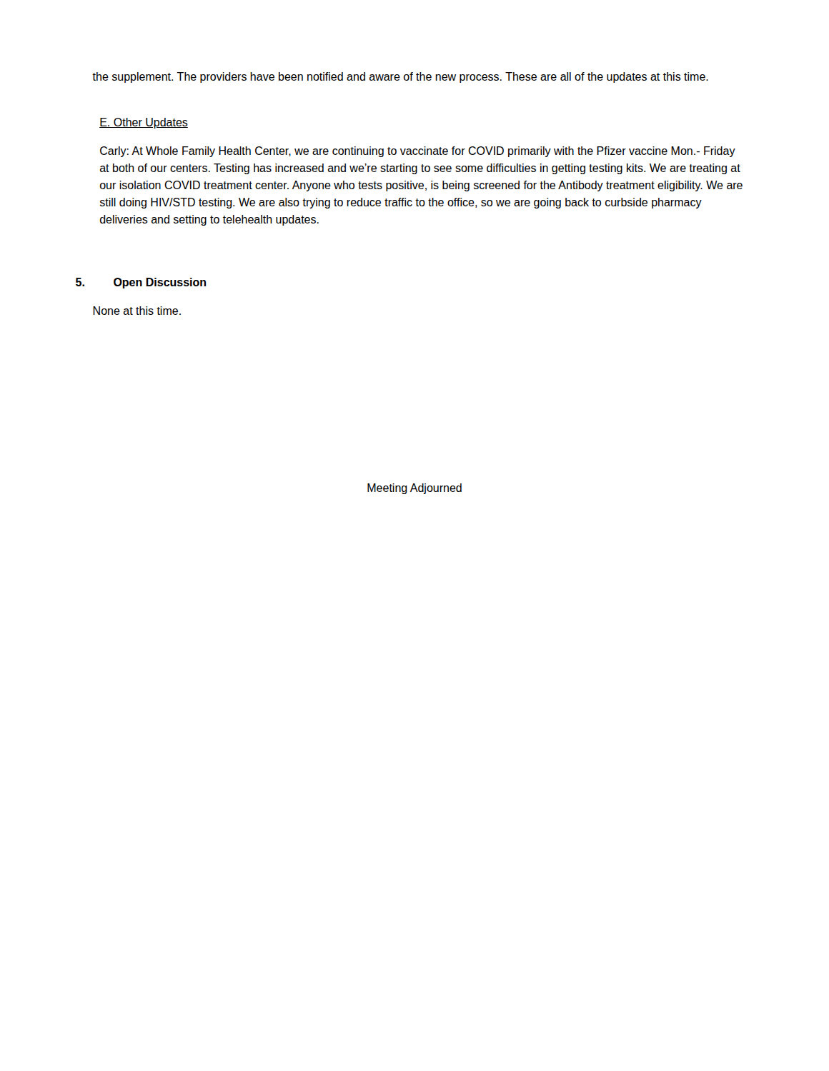the supplement. The providers have been notified and aware of the new process. These are all of the updates at this time.
E. Other Updates
Carly: At Whole Family Health Center, we are continuing to vaccinate for COVID primarily with the Pfizer vaccine Mon.- Friday at both of our centers. Testing has increased and we’re starting to see some difficulties in getting testing kits. We are treating at our isolation COVID treatment center. Anyone who tests positive, is being screened for the Antibody treatment eligibility. We are still doing HIV/STD testing. We are also trying to reduce traffic to the office, so we are going back to curbside pharmacy deliveries and setting to telehealth updates.
5.
Open Discussion
None at this time.
Meeting Adjourned